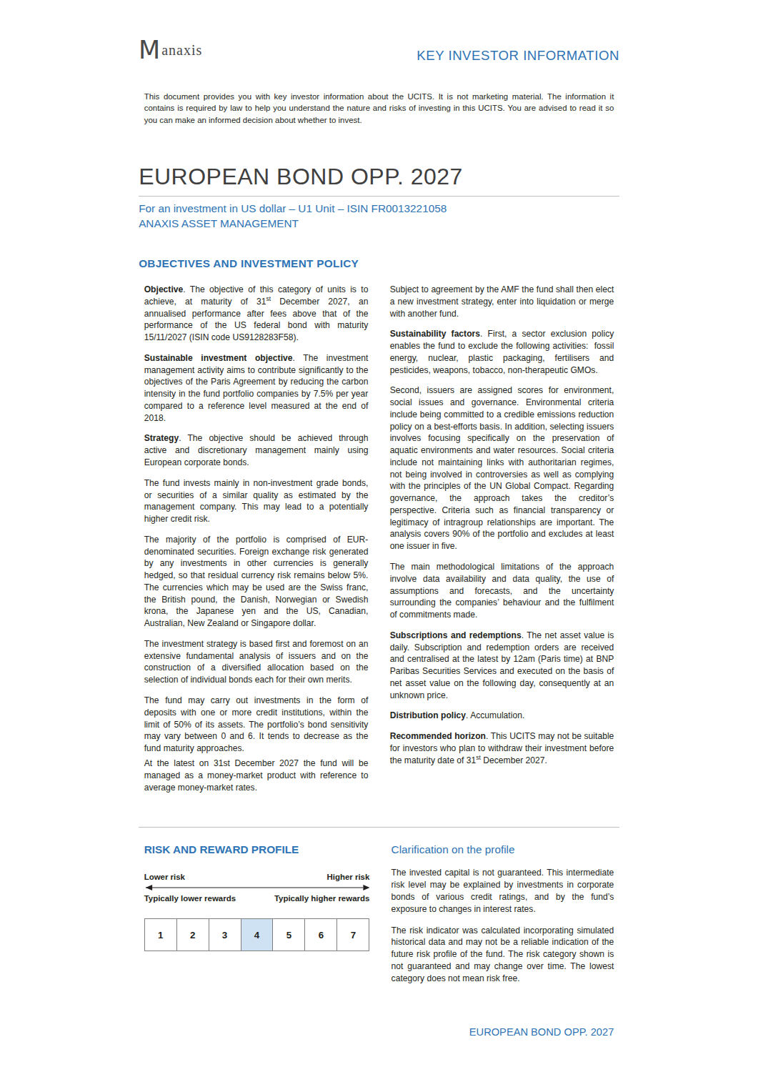Ⅿ anaxis
KEY INVESTOR INFORMATION
This document provides you with key investor information about the UCITS. It is not marketing material. The information it contains is required by law to help you understand the nature and risks of investing in this UCITS. You are advised to read it so you can make an informed decision about whether to invest.
EUROPEAN BOND OPP. 2027
For an investment in US dollar – U1 Unit – ISIN FR0013221058
ANAXIS ASSET MANAGEMENT
Objectives and investment policy
Objective. The objective of this category of units is to achieve, at maturity of 31st December 2027, an annualised performance after fees above that of the performance of the US federal bond with maturity 15/11/2027 (ISIN code US9128283F58).
Sustainable investment objective. The investment management activity aims to contribute significantly to the objectives of the Paris Agreement by reducing the carbon intensity in the fund portfolio companies by 7.5% per year compared to a reference level measured at the end of 2018.
Strategy. The objective should be achieved through active and discretionary management mainly using European corporate bonds.
The fund invests mainly in non-investment grade bonds, or securities of a similar quality as estimated by the management company. This may lead to a potentially higher credit risk.
The majority of the portfolio is comprised of EUR-denominated securities. Foreign exchange risk generated by any investments in other currencies is generally hedged, so that residual currency risk remains below 5%. The currencies which may be used are the Swiss franc, the British pound, the Danish, Norwegian or Swedish krona, the Japanese yen and the US, Canadian, Australian, New Zealand or Singapore dollar.
The investment strategy is based first and foremost on an extensive fundamental analysis of issuers and on the construction of a diversified allocation based on the selection of individual bonds each for their own merits.
The fund may carry out investments in the form of deposits with one or more credit institutions, within the limit of 50% of its assets. The portfolio’s bond sensitivity may vary between 0 and 6. It tends to decrease as the fund maturity approaches.
At the latest on 31st December 2027 the fund will be managed as a money-market product with reference to average money-market rates.
Subject to agreement by the AMF the fund shall then elect a new investment strategy, enter into liquidation or merge with another fund.
Sustainability factors. First, a sector exclusion policy enables the fund to exclude the following activities: fossil energy, nuclear, plastic packaging, fertilisers and pesticides, weapons, tobacco, non-therapeutic GMOs.
Second, issuers are assigned scores for environment, social issues and governance. Environmental criteria include being committed to a credible emissions reduction policy on a best-efforts basis. In addition, selecting issuers involves focusing specifically on the preservation of aquatic environments and water resources. Social criteria include not maintaining links with authoritarian regimes, not being involved in controversies as well as complying with the principles of the UN Global Compact. Regarding governance, the approach takes the creditor’s perspective. Criteria such as financial transparency or legitimacy of intragroup relationships are important. The analysis covers 90% of the portfolio and excludes at least one issuer in five.
The main methodological limitations of the approach involve data availability and data quality, the use of assumptions and forecasts, and the uncertainty surrounding the companies’ behaviour and the fulfilment of commitments made.
Subscriptions and redemptions. The net asset value is daily. Subscription and redemption orders are received and centralised at the latest by 12am (Paris time) at BNP Paribas Securities Services and executed on the basis of net asset value on the following day, consequently at an unknown price.
Distribution policy. Accumulation.
Recommended horizon. This UCITS may not be suitable for investors who plan to withdraw their investment before the maturity date of 31st December 2027.
Risk and reward profile
Lower risk Higher risk
Typically lower rewards Typically higher rewards
| 1 | 2 | 3 | 4 | 5 | 6 | 7 |
Clarification on the profile
The invested capital is not guaranteed. This intermediate risk level may be explained by investments in corporate bonds of various credit ratings, and by the fund’s exposure to changes in interest rates.
The risk indicator was calculated incorporating simulated historical data and may not be a reliable indication of the future risk profile of the fund. The risk category shown is not guaranteed and may change over time. The lowest category does not mean risk free.
EUROPEAN BOND OPP. 2027